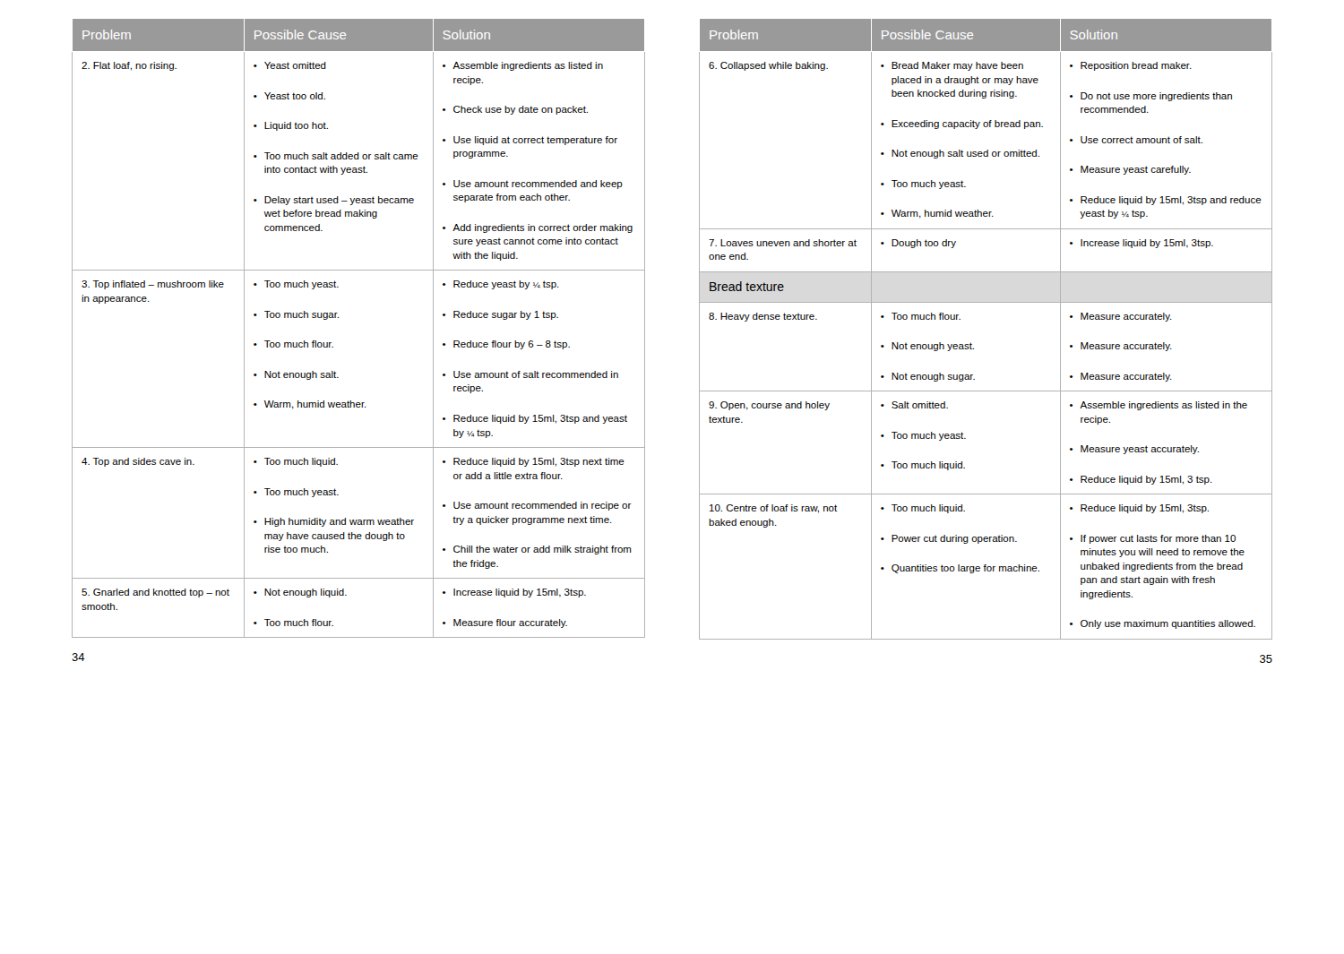| Problem | Possible Cause | Solution |
| --- | --- | --- |
| 2. Flat loaf, no rising. | Yeast omitted Yeast too old. Liquid too hot. Too much salt added or salt came into contact with yeast. Delay start used – yeast became wet before bread making commenced. | Assemble ingredients as listed in recipe. Check use by date on packet. Use liquid at correct temperature for programme. Use amount recommended and keep separate from each other. Add ingredients in correct order making sure yeast cannot come into contact with the liquid. |
| 3. Top inflated – mushroom like in appearance. | Too much yeast. Too much sugar. Too much flour. Not enough salt. Warm, humid weather. | Reduce yeast by ¼ tsp. Reduce sugar by 1 tsp. Reduce flour by 6 – 8 tsp. Use amount of salt recommended in recipe. Reduce liquid by 15ml, 3tsp and yeast by ¼ tsp. |
| 4. Top and sides cave in. | Too much liquid. Too much yeast. High humidity and warm weather may have caused the dough to rise too much. | Reduce liquid by 15ml, 3tsp next time or add a little extra flour. Use amount recommended in recipe or try a quicker programme next time. Chill the water or add milk straight from the fridge. |
| 5. Gnarled and knotted top – not smooth. | Not enough liquid. Too much flour. | Increase liquid by 15ml, 3tsp. Measure flour accurately. |
34
| Problem | Possible Cause | Solution |
| --- | --- | --- |
| 6. Collapsed while baking. | Bread Maker may have been placed in a draught or may have been knocked during rising. Exceeding capacity of bread pan. Not enough salt used or omitted. Too much yeast. Warm, humid weather. | Reposition bread maker. Do not use more ingredients than recommended. Use correct amount of salt. Measure yeast carefully. Reduce liquid by 15ml, 3tsp and reduce yeast by ¼ tsp. |
| 7. Loaves uneven and shorter at one end. | Dough too dry | Increase liquid by 15ml, 3tsp. |
| Bread texture | | |
| 8. Heavy dense texture. | Too much flour. Not enough yeast. Not enough sugar. | Measure accurately. Measure accurately. Measure accurately. |
| 9. Open, course and holey texture. | Salt omitted. Too much yeast. Too much liquid. | Assemble ingredients as listed in the recipe. Measure yeast accurately. Reduce liquid by 15ml, 3 tsp. |
| 10. Centre of loaf is raw, not baked enough. | Too much liquid. Power cut during operation. Quantities too large for machine. | Reduce liquid by 15ml, 3tsp. If power cut lasts for more than 10 minutes you will need to remove the unbaked ingredients from the bread pan and start again with fresh ingredients. Only use maximum quantities allowed. |
35